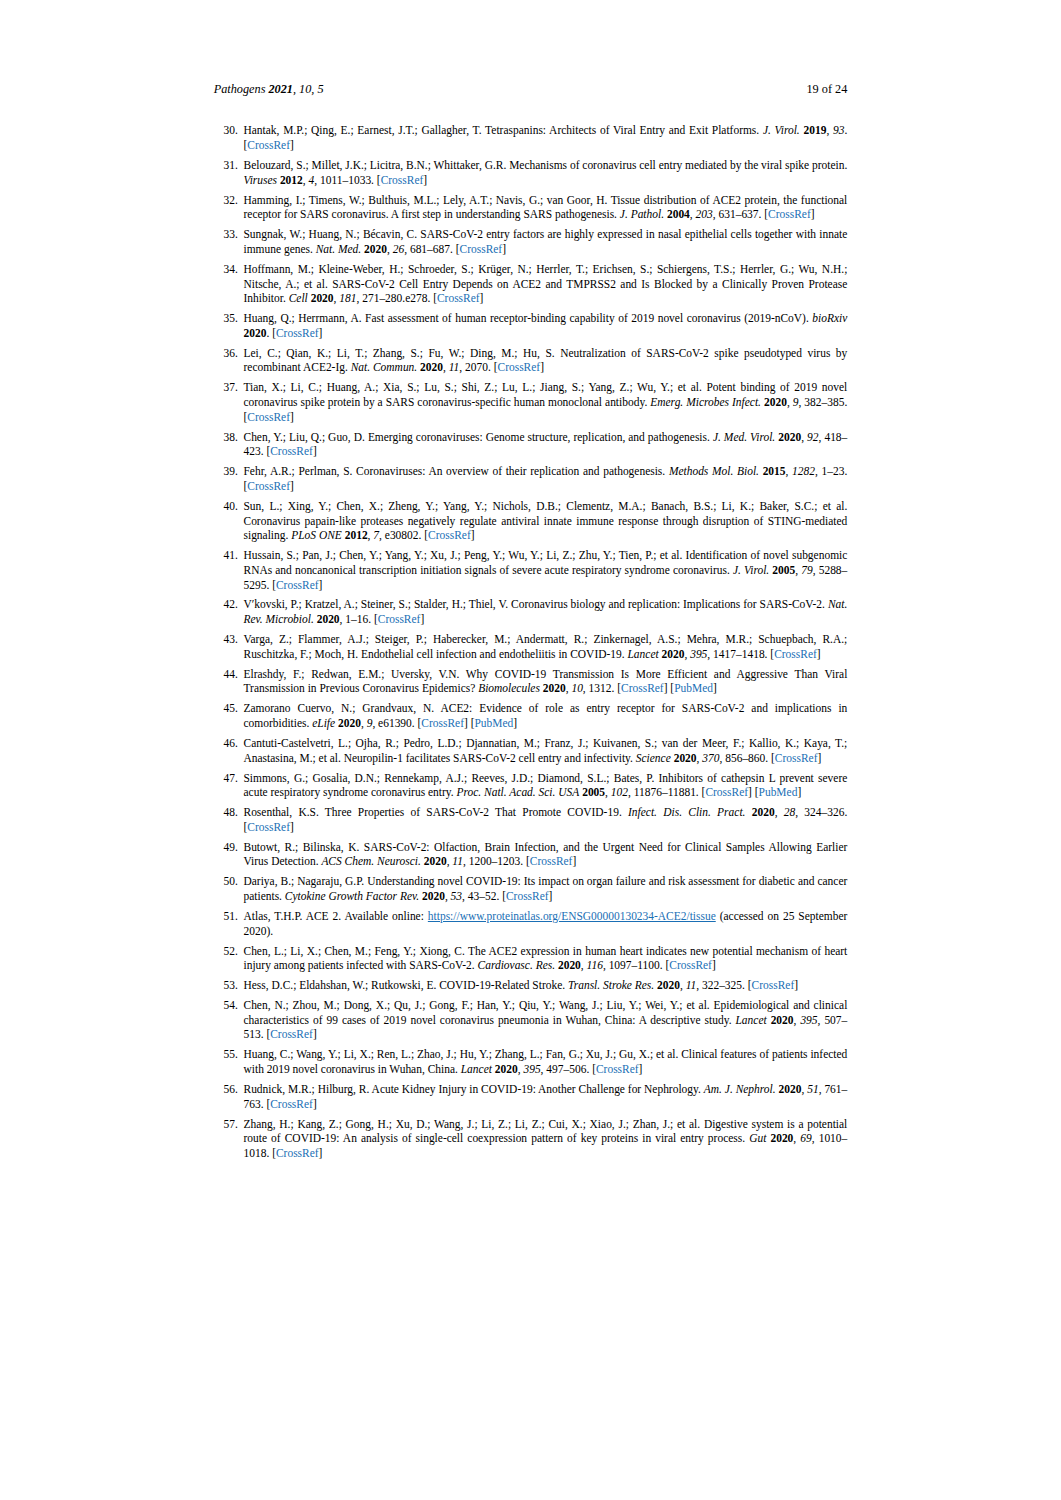Pathogens 2021, 10, 5
19 of 24
30. Hantak, M.P.; Qing, E.; Earnest, J.T.; Gallagher, T. Tetraspanins: Architects of Viral Entry and Exit Platforms. J. Virol. 2019, 93. [CrossRef]
31. Belouzard, S.; Millet, J.K.; Licitra, B.N.; Whittaker, G.R. Mechanisms of coronavirus cell entry mediated by the viral spike protein. Viruses 2012, 4, 1011–1033. [CrossRef]
32. Hamming, I.; Timens, W.; Bulthuis, M.L.; Lely, A.T.; Navis, G.; van Goor, H. Tissue distribution of ACE2 protein, the functional receptor for SARS coronavirus. A first step in understanding SARS pathogenesis. J. Pathol. 2004, 203, 631–637. [CrossRef]
33. Sungnak, W.; Huang, N.; Bécavin, C. SARS-CoV-2 entry factors are highly expressed in nasal epithelial cells together with innate immune genes. Nat. Med. 2020, 26, 681–687. [CrossRef]
34. Hoffmann, M.; Kleine-Weber, H.; Schroeder, S.; Krüger, N.; Herrler, T.; Erichsen, S.; Schiergens, T.S.; Herrler, G.; Wu, N.H.; Nitsche, A.; et al. SARS-CoV-2 Cell Entry Depends on ACE2 and TMPRSS2 and Is Blocked by a Clinically Proven Protease Inhibitor. Cell 2020, 181, 271–280.e278. [CrossRef]
35. Huang, Q.; Herrmann, A. Fast assessment of human receptor-binding capability of 2019 novel coronavirus (2019-nCoV). bioRxiv 2020. [CrossRef]
36. Lei, C.; Qian, K.; Li, T.; Zhang, S.; Fu, W.; Ding, M.; Hu, S. Neutralization of SARS-CoV-2 spike pseudotyped virus by recombinant ACE2-Ig. Nat. Commun. 2020, 11, 2070. [CrossRef]
37. Tian, X.; Li, C.; Huang, A.; Xia, S.; Lu, S.; Shi, Z.; Lu, L.; Jiang, S.; Yang, Z.; Wu, Y.; et al. Potent binding of 2019 novel coronavirus spike protein by a SARS coronavirus-specific human monoclonal antibody. Emerg. Microbes Infect. 2020, 9, 382–385. [CrossRef]
38. Chen, Y.; Liu, Q.; Guo, D. Emerging coronaviruses: Genome structure, replication, and pathogenesis. J. Med. Virol. 2020, 92, 418–423. [CrossRef]
39. Fehr, A.R.; Perlman, S. Coronaviruses: An overview of their replication and pathogenesis. Methods Mol. Biol. 2015, 1282, 1–23. [CrossRef]
40. Sun, L.; Xing, Y.; Chen, X.; Zheng, Y.; Yang, Y.; Nichols, D.B.; Clementz, M.A.; Banach, B.S.; Li, K.; Baker, S.C.; et al. Coronavirus papain-like proteases negatively regulate antiviral innate immune response through disruption of STING-mediated signaling. PLoS ONE 2012, 7, e30802. [CrossRef]
41. Hussain, S.; Pan, J.; Chen, Y.; Yang, Y.; Xu, J.; Peng, Y.; Wu, Y.; Li, Z.; Zhu, Y.; Tien, P.; et al. Identification of novel subgenomic RNAs and noncanonical transcription initiation signals of severe acute respiratory syndrome coronavirus. J. Virol. 2005, 79, 5288–5295. [CrossRef]
42. V′kovski, P.; Kratzel, A.; Steiner, S.; Stalder, H.; Thiel, V. Coronavirus biology and replication: Implications for SARS-CoV-2. Nat. Rev. Microbiol. 2020, 1–16. [CrossRef]
43. Varga, Z.; Flammer, A.J.; Steiger, P.; Haberecker, M.; Andermatt, R.; Zinkernagel, A.S.; Mehra, M.R.; Schuepbach, R.A.; Ruschitzka, F.; Moch, H. Endothelial cell infection and endotheliitis in COVID-19. Lancet 2020, 395, 1417–1418. [CrossRef]
44. Elrashdy, F.; Redwan, E.M.; Uversky, V.N. Why COVID-19 Transmission Is More Efficient and Aggressive Than Viral Transmission in Previous Coronavirus Epidemics? Biomolecules 2020, 10, 1312. [CrossRef] [PubMed]
45. Zamorano Cuervo, N.; Grandvaux, N. ACE2: Evidence of role as entry receptor for SARS-CoV-2 and implications in comorbidities. eLife 2020, 9, e61390. [CrossRef] [PubMed]
46. Cantuti-Castelvetri, L.; Ojha, R.; Pedro, L.D.; Djannatian, M.; Franz, J.; Kuivanen, S.; van der Meer, F.; Kallio, K.; Kaya, T.; Anastasina, M.; et al. Neuropilin-1 facilitates SARS-CoV-2 cell entry and infectivity. Science 2020, 370, 856–860. [CrossRef]
47. Simmons, G.; Gosalia, D.N.; Rennekamp, A.J.; Reeves, J.D.; Diamond, S.L.; Bates, P. Inhibitors of cathepsin L prevent severe acute respiratory syndrome coronavirus entry. Proc. Natl. Acad. Sci. USA 2005, 102, 11876–11881. [CrossRef] [PubMed]
48. Rosenthal, K.S. Three Properties of SARS-CoV-2 That Promote COVID-19. Infect. Dis. Clin. Pract. 2020, 28, 324–326. [CrossRef]
49. Butowt, R.; Bilinska, K. SARS-CoV-2: Olfaction, Brain Infection, and the Urgent Need for Clinical Samples Allowing Earlier Virus Detection. ACS Chem. Neurosci. 2020, 11, 1200–1203. [CrossRef]
50. Dariya, B.; Nagaraju, G.P. Understanding novel COVID-19: Its impact on organ failure and risk assessment for diabetic and cancer patients. Cytokine Growth Factor Rev. 2020, 53, 43–52. [CrossRef]
51. Atlas, T.H.P. ACE 2. Available online: https://www.proteinatlas.org/ENSG00000130234-ACE2/tissue (accessed on 25 September 2020).
52. Chen, L.; Li, X.; Chen, M.; Feng, Y.; Xiong, C. The ACE2 expression in human heart indicates new potential mechanism of heart injury among patients infected with SARS-CoV-2. Cardiovasc. Res. 2020, 116, 1097–1100. [CrossRef]
53. Hess, D.C.; Eldahshan, W.; Rutkowski, E. COVID-19-Related Stroke. Transl. Stroke Res. 2020, 11, 322–325. [CrossRef]
54. Chen, N.; Zhou, M.; Dong, X.; Qu, J.; Gong, F.; Han, Y.; Qiu, Y.; Wang, J.; Liu, Y.; Wei, Y.; et al. Epidemiological and clinical characteristics of 99 cases of 2019 novel coronavirus pneumonia in Wuhan, China: A descriptive study. Lancet 2020, 395, 507–513. [CrossRef]
55. Huang, C.; Wang, Y.; Li, X.; Ren, L.; Zhao, J.; Hu, Y.; Zhang, L.; Fan, G.; Xu, J.; Gu, X.; et al. Clinical features of patients infected with 2019 novel coronavirus in Wuhan, China. Lancet 2020, 395, 497–506. [CrossRef]
56. Rudnick, M.R.; Hilburg, R. Acute Kidney Injury in COVID-19: Another Challenge for Nephrology. Am. J. Nephrol. 2020, 51, 761–763. [CrossRef]
57. Zhang, H.; Kang, Z.; Gong, H.; Xu, D.; Wang, J.; Li, Z.; Li, Z.; Cui, X.; Xiao, J.; Zhan, J.; et al. Digestive system is a potential route of COVID-19: An analysis of single-cell coexpression pattern of key proteins in viral entry process. Gut 2020, 69, 1010–1018. [CrossRef]